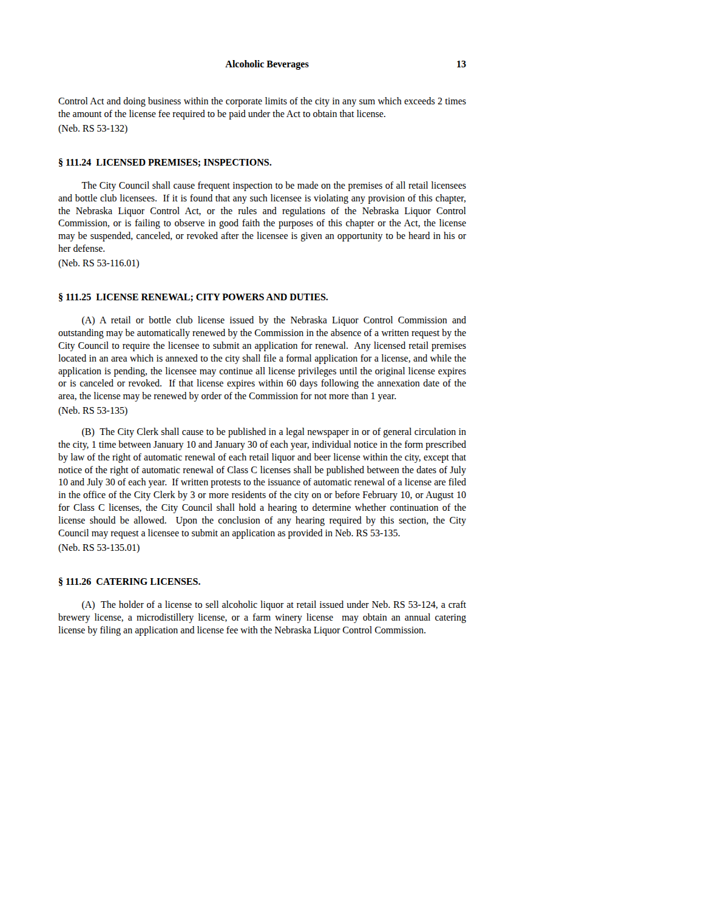Alcoholic Beverages 13
Control Act and doing business within the corporate limits of the city in any sum which exceeds 2 times the amount of the license fee required to be paid under the Act to obtain that license.
(Neb. RS 53-132)
§ 111.24 LICENSED PREMISES; INSPECTIONS.
The City Council shall cause frequent inspection to be made on the premises of all retail licensees and bottle club licensees. If it is found that any such licensee is violating any provision of this chapter, the Nebraska Liquor Control Act, or the rules and regulations of the Nebraska Liquor Control Commission, or is failing to observe in good faith the purposes of this chapter or the Act, the license may be suspended, canceled, or revoked after the licensee is given an opportunity to be heard in his or her defense.
(Neb. RS 53-116.01)
§ 111.25 LICENSE RENEWAL; CITY POWERS AND DUTIES.
(A) A retail or bottle club license issued by the Nebraska Liquor Control Commission and outstanding may be automatically renewed by the Commission in the absence of a written request by the City Council to require the licensee to submit an application for renewal. Any licensed retail premises located in an area which is annexed to the city shall file a formal application for a license, and while the application is pending, the licensee may continue all license privileges until the original license expires or is canceled or revoked. If that license expires within 60 days following the annexation date of the area, the license may be renewed by order of the Commission for not more than 1 year.
(Neb. RS 53-135)
(B) The City Clerk shall cause to be published in a legal newspaper in or of general circulation in the city, 1 time between January 10 and January 30 of each year, individual notice in the form prescribed by law of the right of automatic renewal of each retail liquor and beer license within the city, except that notice of the right of automatic renewal of Class C licenses shall be published between the dates of July 10 and July 30 of each year. If written protests to the issuance of automatic renewal of a license are filed in the office of the City Clerk by 3 or more residents of the city on or before February 10, or August 10 for Class C licenses, the City Council shall hold a hearing to determine whether continuation of the license should be allowed. Upon the conclusion of any hearing required by this section, the City Council may request a licensee to submit an application as provided in Neb. RS 53-135.
(Neb. RS 53-135.01)
§ 111.26 CATERING LICENSES.
(A) The holder of a license to sell alcoholic liquor at retail issued under Neb. RS 53-124, a craft brewery license, a microdistillery license, or a farm winery license may obtain an annual catering license by filing an application and license fee with the Nebraska Liquor Control Commission.